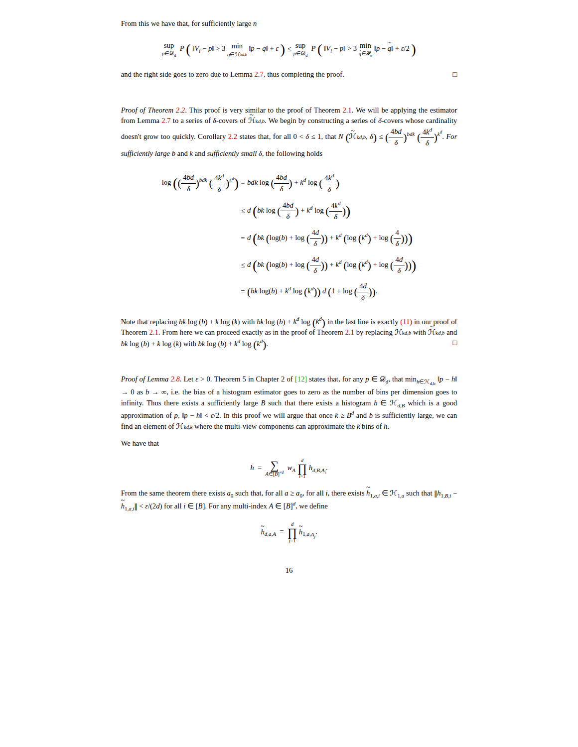From this we have that, for sufficiently large n
| sup p ∈𝒟 d P ( ‖ V i − p ‖ > 3 min q ∈ℋ k d,b ‖ p − q ‖ + ε ) | ≤ | sup p ∈𝒟 d P ( ‖ V i − p ‖ > 3 min q ∈𝒫 n ‖ p − q ‖ + ε /2 ) |
and the right side goes to zero due to Lemma 2.7, thus completing the proof. □
Proof of Theorem 2.2. This proof is very similar to the proof of Theorem 2.1. We will be applying the estimator from Lemma 2.7 to a series of δ-covers of ℋkd,b. We begin by constructing a series of δ-covers whose cardinality doesn't grow too quickly. Corollary 2.2 states that, for all 0 < δ ≤ 1, that N (ℋkd,b, δ) ≤ (4bd δ) bdk (4kd δ) kd. For sufficiently large b and k and sufficiently small δ, the following holds
| log ( ( 4 bd δ ) bdk ( 4 k d δ ) k d ) | = | bdk log ( 4 bd δ ) + k d log ( 4 k d δ ) |
| | ≤ | d ( bk log ( 4 bd δ ) + k d log ( 4 k d δ ) ) |
| | = | d ( bk ( log( b ) + log ( 4 d δ ) ) + k d ( log ( k d ) + log ( 4 δ ) ) ) |
| | ≤ | d ( bk ( log( b ) + log ( 4 d δ ) ) + k d ( log ( k d ) + log ( 4 d δ ) ) ) |
| | = | ( bk log( b ) + k d log ( k d ) ) d ( 1 + log ( 4 d δ ) ) . |
Note that replacing bk log (b) + k log (k) with bk log (b) + kd log (kd) in the last line is exactly (11) in our proof of Theorem 2.1. From here we can proceed exactly as in the proof of Theorem 2.1 by replacing ℋkd,b with ℋkd,b and bk log (b) + k log (k) with bk log (b) + kd log (kd). □
Proof of Lemma 2.8. Let ε > 0. Theorem 5 in Chapter 2 of [12] states that, for any p ∈ 𝒟d, that minh∈ℋd,b ‖p − h‖ → 0 as b → ∞, i.e. the bias of a histogram estimator goes to zero as the number of bins per dimension goes to infinity. Thus there exists a sufficiently large B such that there exists a histogram h ∈ ℋd,B which is a good approximation of p, ‖p − h‖ < ε/2. In this proof we will argue that once k ≥ Bd and b is sufficiently large, we can find an element of ℋkd,k where the multi-view components can approximate the k bins of h.
We have that
h = ∑A∈[B]×d wA d∏i=1 hd,B,Ai.
From the same theorem there exists a0 such that, for all a ≥ a0, for all i, there exists h1,a,i ∈ ℋ1,a such that ‖h1,B,i − h1,a,i‖ < ε/(2d) for all i ∈ [B]. For any multi-index A ∈ [B]d, we define
hd,a,A = d∏j=1 h1,a,Aj.
16